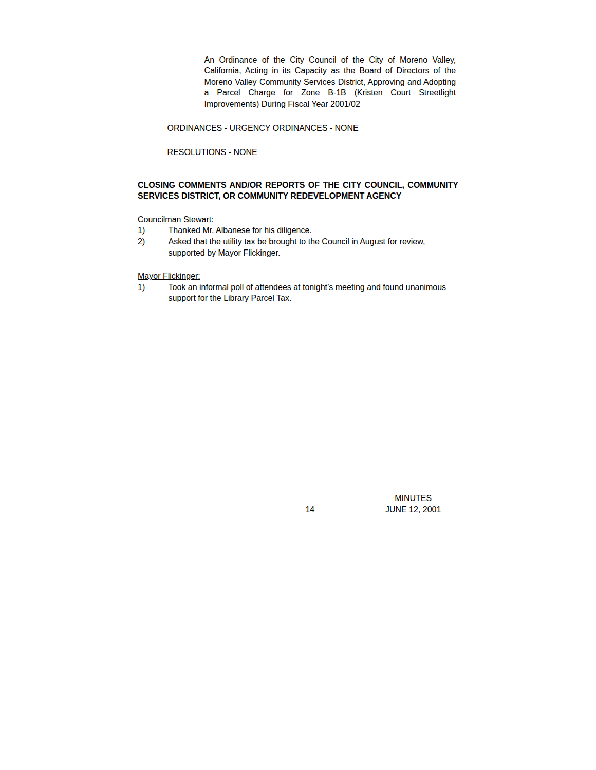An Ordinance of the City Council of the City of Moreno Valley, California, Acting in its Capacity as the Board of Directors of the Moreno Valley Community Services District, Approving and Adopting a Parcel Charge for Zone B-1B (Kristen Court Streetlight Improvements) During Fiscal Year 2001/02
ORDINANCES - URGENCY ORDINANCES - NONE
RESOLUTIONS - NONE
CLOSING COMMENTS AND/OR REPORTS OF THE CITY COUNCIL, COMMUNITY SERVICES DISTRICT, OR COMMUNITY REDEVELOPMENT AGENCY
Councilman Stewart:
| 1) | Thanked Mr. Albanese for his diligence. |
| 2) | Asked that the utility tax be brought to the Council in August for review, supported by Mayor Flickinger. |
Mayor Flickinger:
| 1) | Took an informal poll of attendees at tonight’s meeting and found unanimous support for the Library Parcel Tax. |
14
MINUTES
JUNE 12, 2001